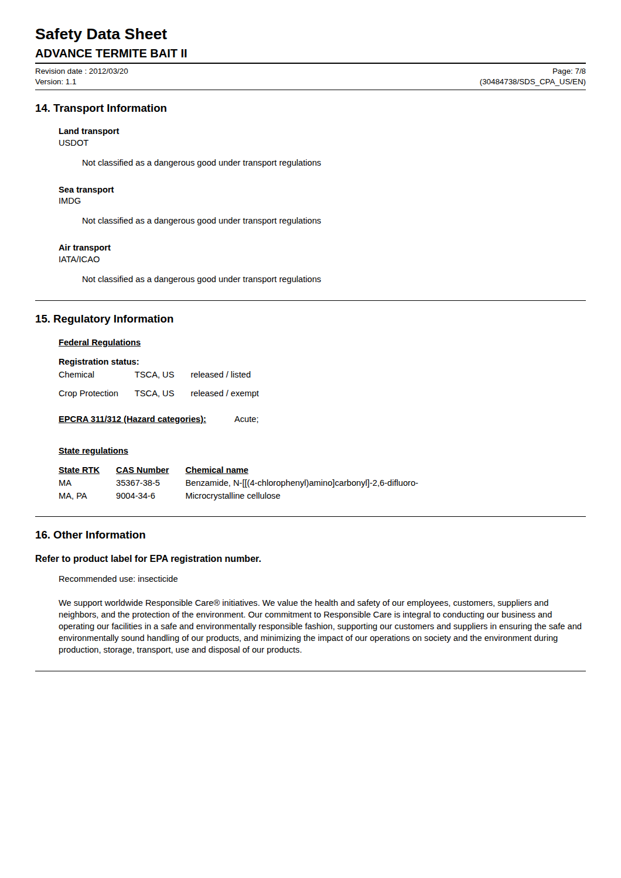Safety Data Sheet
ADVANCE TERMITE BAIT II
| Revision date : 2012/03/20 | Page: 7/8 |
| Version: 1.1 | (30484738/SDS_CPA_US/EN) |
14. Transport Information
Land transport
USDOT
Not classified as a dangerous good under transport regulations
Sea transport
IMDG
Not classified as a dangerous good under transport regulations
Air transport
IATA/ICAO
Not classified as a dangerous good under transport regulations
15. Regulatory Information
Federal Regulations
Registration status:
| Chemical | TSCA, US | released / listed |
| Crop Protection | TSCA, US | released / exempt |
EPCRA 311/312 (Hazard categories): Acute;
State regulations
| State RTK | CAS Number | Chemical name |
| --- | --- | --- |
| MA | 35367-38-5 | Benzamide, N-[[(4-chlorophenyl)amino]carbonyl]-2,6-difluoro- |
| MA, PA | 9004-34-6 | Microcrystalline cellulose |
16. Other Information
Refer to product label for EPA registration number.
Recommended use: insecticide
We support worldwide Responsible Care® initiatives. We value the health and safety of our employees, customers, suppliers and neighbors, and the protection of the environment. Our commitment to Responsible Care is integral to conducting our business and operating our facilities in a safe and environmentally responsible fashion, supporting our customers and suppliers in ensuring the safe and environmentally sound handling of our products, and minimizing the impact of our operations on society and the environment during production, storage, transport, use and disposal of our products.